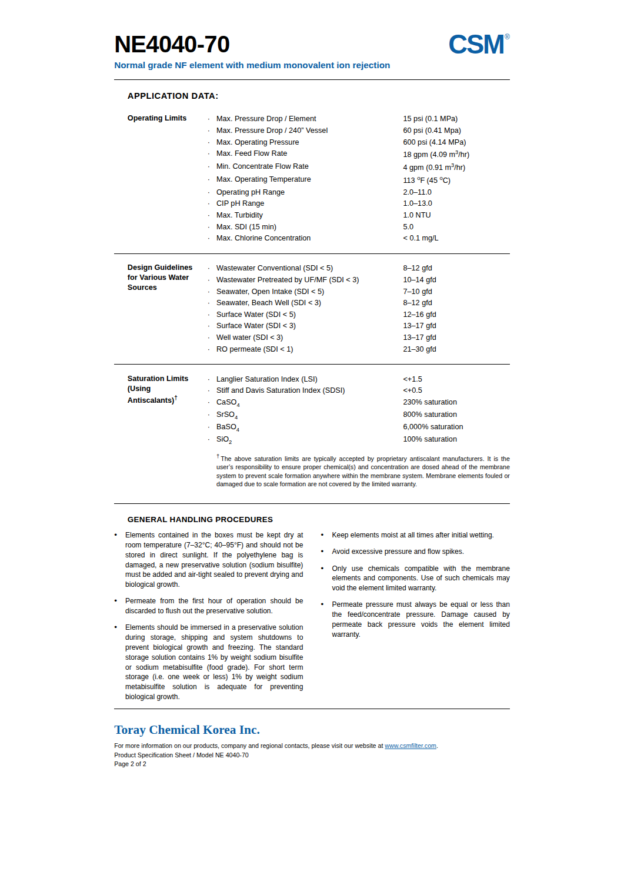NE4040-70
Normal grade NF element with medium monovalent ion rejection
CSM®
APPLICATION DATA:
Operating Limits
·Max. Pressure Drop / Element 15 psi (0.1 MPa)
·Max. Pressure Drop / 240” Vessel 60 psi (0.41 Mpa)
·Max. Operating Pressure 600 psi (4.14 MPa)
·Max. Feed Flow Rate 18 gpm (4.09 m3/hr)
·Min. Concentrate Flow Rate 4 gpm (0.91 m3/hr)
·Max. Operating Temperature 113 oF (45 oC)
·Operating pH Range 2.0–11.0
·CIP pH Range 1.0–13.0
·Max. Turbidity 1.0 NTU
·Max. SDI (15 min) 5.0
·Max. Chlorine Concentration< 0.1 mg/L
Design Guidelines for Various Water Sources
·Wastewater Conventional (SDI < 5) 8–12 gfd
·Wastewater Pretreated by UF/MF (SDI < 3) 10–14 gfd
·Seawater, Open Intake (SDI < 5) 7–10 gfd
·Seawater, Beach Well (SDI < 3) 8–12 gfd
·Surface Water (SDI < 5) 12–16 gfd
·Surface Water (SDI < 3) 13–17 gfd
·Well water (SDI < 3) 13–17 gfd
·RO permeate (SDI < 1) 21–30 gfd
Saturation Limits
(Using Antiscalants)†
·Langlier Saturation Index (LSI)<+1.5
·Stiff and Davis Saturation Index (SDSI)<+0.5
·CaSO4230% saturation
·SrSO4800% saturation
·BaSO46,000% saturation
·SiO2100% saturation
†The above saturation limits are typically accepted by proprietary antiscalant manufacturers. It is the user’s responsibility to ensure proper chemical(s) and concentration are dosed ahead of the membrane system to prevent scale formation anywhere within the membrane system. Membrane elements fouled or damaged due to scale formation are not covered by the limited warranty.
GENERAL HANDLING PROCEDURES
Elements contained in the boxes must be kept dry at room temperature (7–32°C; 40–95°F) and should not be stored in direct sunlight. If the polyethylene bag is damaged, a new preservative solution (sodium bisulfite) must be added and air-tight sealed to prevent drying and biological growth.
Permeate from the first hour of operation should be discarded to flush out the preservative solution.
Elements should be immersed in a preservative solution during storage, shipping and system shutdowns to prevent biological growth and freezing. The standard storage solution contains 1% by weight sodium bisulfite or sodium metabisulfite (food grade). For short term storage (i.e. one week or less) 1% by weight sodium metabisulfite solution is adequate for preventing biological growth.
Keep elements moist at all times after initial wetting.
Avoid excessive pressure and flow spikes.
Only use chemicals compatible with the membrane elements and components. Use of such chemicals may void the element limited warranty.
Permeate pressure must always be equal or less than the feed/concentrate pressure. Damage caused by permeate back pressure voids the element limited warranty.
Toray Chemical Korea Inc.
For more information on our products, company and regional contacts, please visit our website at www.csmfilter.com.
Product Specification Sheet / Model NE 4040-70
Page 2 of 2